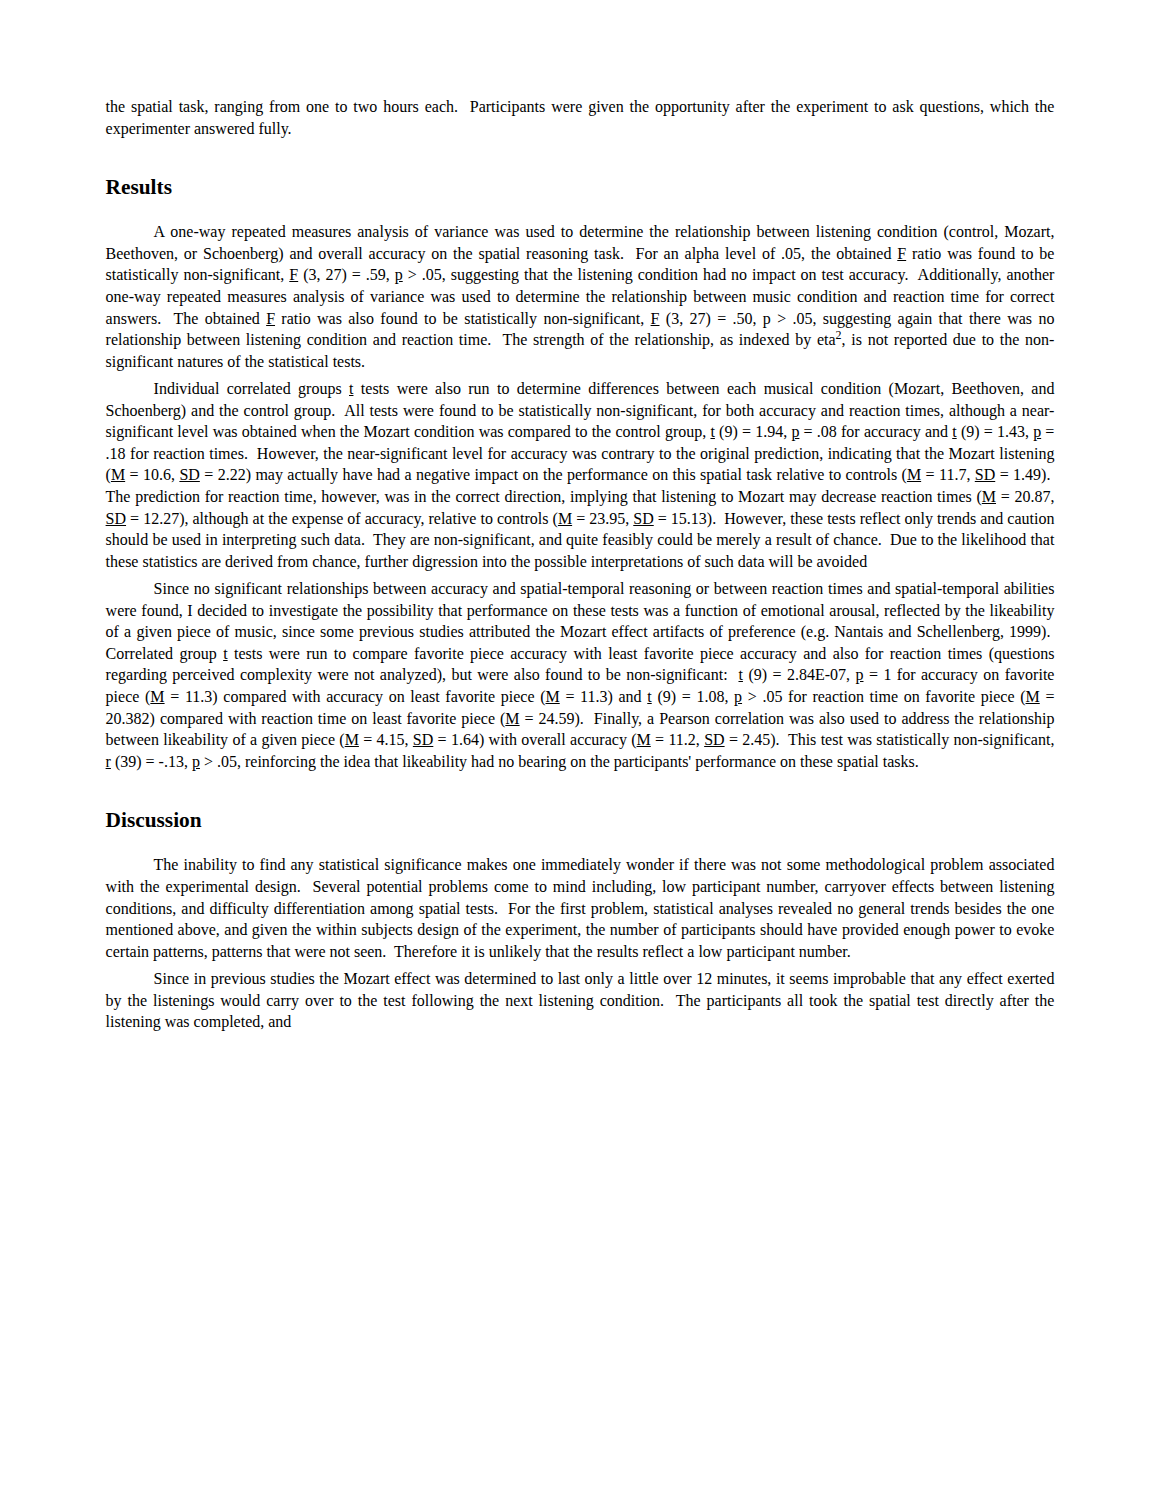the spatial task, ranging from one to two hours each. Participants were given the opportunity after the experiment to ask questions, which the experimenter answered fully.
Results
A one-way repeated measures analysis of variance was used to determine the relationship between listening condition (control, Mozart, Beethoven, or Schoenberg) and overall accuracy on the spatial reasoning task. For an alpha level of .05, the obtained F ratio was found to be statistically non-significant, F (3, 27) = .59, p > .05, suggesting that the listening condition had no impact on test accuracy. Additionally, another one-way repeated measures analysis of variance was used to determine the relationship between music condition and reaction time for correct answers. The obtained F ratio was also found to be statistically non-significant, F (3, 27) = .50, p > .05, suggesting again that there was no relationship between listening condition and reaction time. The strength of the relationship, as indexed by eta2, is not reported due to the non-significant natures of the statistical tests.
Individual correlated groups t tests were also run to determine differences between each musical condition (Mozart, Beethoven, and Schoenberg) and the control group. All tests were found to be statistically non-significant, for both accuracy and reaction times, although a near-significant level was obtained when the Mozart condition was compared to the control group, t (9) = 1.94, p = .08 for accuracy and t (9) = 1.43, p = .18 for reaction times. However, the near-significant level for accuracy was contrary to the original prediction, indicating that the Mozart listening (M = 10.6, SD = 2.22) may actually have had a negative impact on the performance on this spatial task relative to controls (M = 11.7, SD = 1.49). The prediction for reaction time, however, was in the correct direction, implying that listening to Mozart may decrease reaction times (M = 20.87, SD = 12.27), although at the expense of accuracy, relative to controls (M = 23.95, SD = 15.13). However, these tests reflect only trends and caution should be used in interpreting such data. They are non-significant, and quite feasibly could be merely a result of chance. Due to the likelihood that these statistics are derived from chance, further digression into the possible interpretations of such data will be avoided
Since no significant relationships between accuracy and spatial-temporal reasoning or between reaction times and spatial-temporal abilities were found, I decided to investigate the possibility that performance on these tests was a function of emotional arousal, reflected by the likeability of a given piece of music, since some previous studies attributed the Mozart effect artifacts of preference (e.g. Nantais and Schellenberg, 1999). Correlated group t tests were run to compare favorite piece accuracy with least favorite piece accuracy and also for reaction times (questions regarding perceived complexity were not analyzed), but were also found to be non-significant: t (9) = 2.84E-07, p = 1 for accuracy on favorite piece (M = 11.3) compared with accuracy on least favorite piece (M = 11.3) and t (9) = 1.08, p > .05 for reaction time on favorite piece (M = 20.382) compared with reaction time on least favorite piece (M = 24.59). Finally, a Pearson correlation was also used to address the relationship between likeability of a given piece (M = 4.15, SD = 1.64) with overall accuracy (M = 11.2, SD = 2.45). This test was statistically non-significant, r (39) = -.13, p > .05, reinforcing the idea that likeability had no bearing on the participants' performance on these spatial tasks.
Discussion
The inability to find any statistical significance makes one immediately wonder if there was not some methodological problem associated with the experimental design. Several potential problems come to mind including, low participant number, carryover effects between listening conditions, and difficulty differentiation among spatial tests. For the first problem, statistical analyses revealed no general trends besides the one mentioned above, and given the within subjects design of the experiment, the number of participants should have provided enough power to evoke certain patterns, patterns that were not seen. Therefore it is unlikely that the results reflect a low participant number.
Since in previous studies the Mozart effect was determined to last only a little over 12 minutes, it seems improbable that any effect exerted by the listenings would carry over to the test following the next listening condition. The participants all took the spatial test directly after the listening was completed, and